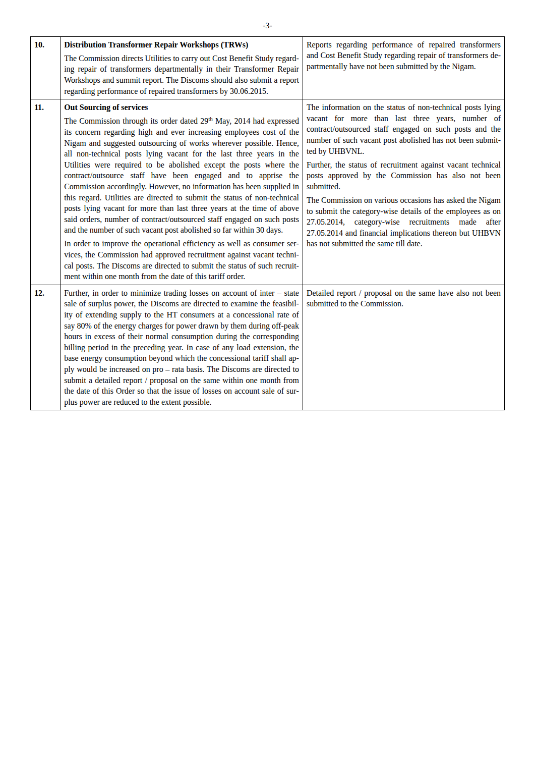-3-
| 10. | Distribution Transformer Repair Workshops (TRWs) The Commission directs Utilities to carry out Cost Benefit Study regarding repair of transformers departmentally in their Transformer Repair Workshops and summit report. The Discoms should also submit a report regarding performance of repaired transformers by 30.06.2015. | Reports regarding performance of repaired transformers and Cost Benefit Study regarding repair of transformers departmentally have not been submitted by the Nigam. |
| 11. | Out Sourcing of services The Commission through its order dated 29 th May, 2014 had expressed its concern regarding high and ever increasing employees cost of the Nigam and suggested outsourcing of works wherever possible. Hence, all non-technical posts lying vacant for the last three years in the Utilities were required to be abolished except the posts where the contract/outsource staff have been engaged and to apprise the Commission accordingly. However, no information has been supplied in this regard. Utilities are directed to submit the status of non-technical posts lying vacant for more than last three years at the time of above said orders, number of contract/outsourced staff engaged on such posts and the number of such vacant post abolished so far within 30 days. In order to improve the operational efficiency as well as consumer services, the Commission had approved recruitment against vacant technical posts. The Discoms are directed to submit the status of such recruitment within one month from the date of this tariff order. | The information on the status of non-technical posts lying vacant for more than last three years, number of contract/outsourced staff engaged on such posts and the number of such vacant post abolished has not been submitted by UHBVNL. Further, the status of recruitment against vacant technical posts approved by the Commission has also not been submitted. The Commission on various occasions has asked the Nigam to submit the category-wise details of the employees as on 27.05.2014, category-wise recruitments made after 27.05.2014 and financial implications thereon but UHBVN has not submitted the same till date. |
| 12. | Further, in order to minimize trading losses on account of inter – state sale of surplus power, the Discoms are directed to examine the feasibility of extending supply to the HT consumers at a concessional rate of say 80% of the energy charges for power drawn by them during off-peak hours in excess of their normal consumption during the corresponding billing period in the preceding year. In case of any load extension, the base energy consumption beyond which the concessional tariff shall apply would be increased on pro – rata basis. The Discoms are directed to submit a detailed report / proposal on the same within one month from the date of this Order so that the issue of losses on account sale of surplus power are reduced to the extent possible. | Detailed report / proposal on the same have also not been submitted to the Commission. |